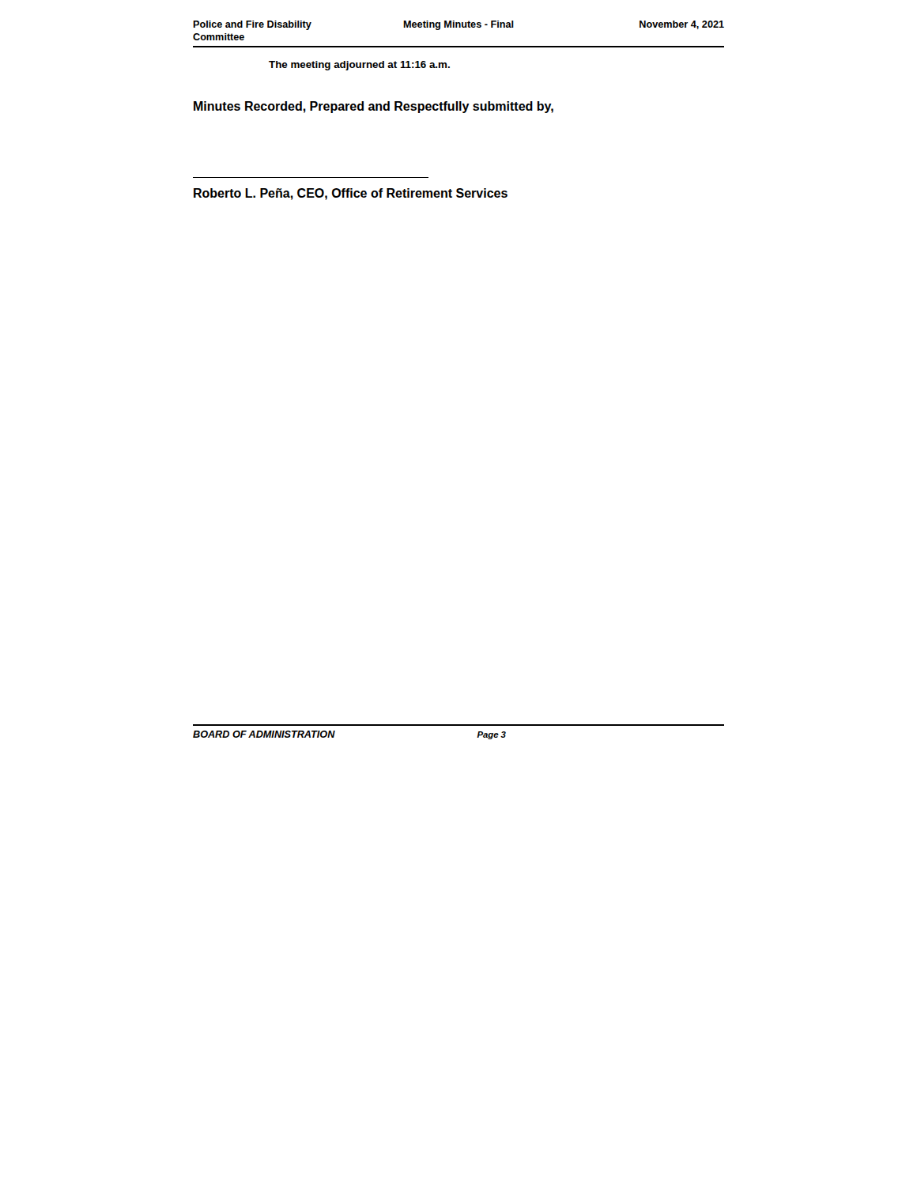Police and Fire Disability
Committee
Meeting Minutes - Final
November 4, 2021
The meeting adjourned at 11:16 a.m.
Minutes Recorded, Prepared and Respectfully submitted by,
Roberto L. Peña, CEO, Office of Retirement Services
Board of Administration
Page 3